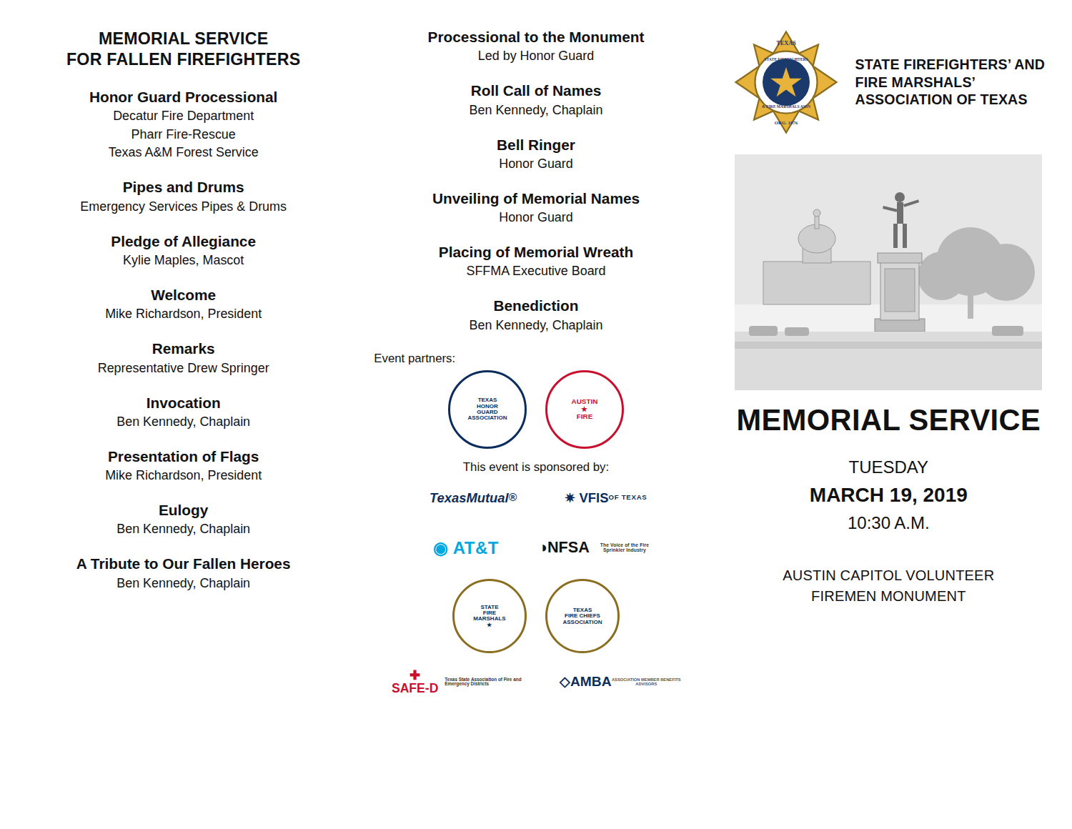MEMORIAL SERVICE
FOR FALLEN FIREFIGHTERS
Honor Guard Processional
Decatur Fire Department
Pharr Fire-Rescue
Texas A&M Forest Service
Pipes and Drums
Emergency Services Pipes & Drums
Pledge of Allegiance
Kylie Maples, Mascot
Welcome
Mike Richardson, President
Remarks
Representative Drew Springer
Invocation
Ben Kennedy, Chaplain
Presentation of Flags
Mike Richardson, President
Eulogy
Ben Kennedy, Chaplain
A Tribute to Our Fallen Heroes
Ben Kennedy, Chaplain
Processional to the Monument
Led by Honor Guard
Roll Call of Names
Ben Kennedy, Chaplain
Bell Ringer
Honor Guard
Unveiling of Memorial Names
Honor Guard
Placing of Memorial Wreath
SFFMA Executive Board
Benediction
Ben Kennedy, Chaplain
Event partners:
TEXAS
HONOR
GUARD
ASSOCIATION
AUSTIN
★
FIRE
This event is sponsored by:
TexasMutual®
✷ VFIS
OF TEXAS
◉ AT&T
◑NFSA The Voice of the Fire Sprinkler Industry
STATE
FIRE
MARSHALS
★
TEXAS
FIRE CHIEFS
ASSOCIATION
✚ SAFE-D Texas State Association of Fire and Emergency Districts
◇AMBA ASSOCIATION MEMBER BENEFITS ADVISORS
TEXAS ORG. 1876 STATE FIREFIGHTERS & FIRE MARSHALS ASSN
STATE FIREFIGHTERS’ AND
FIRE MARSHALS’
ASSOCIATION OF TEXAS
MEMORIAL SERVICE
TUESDAY
MARCH 19, 2019 10:30 A.M.
AUSTIN CAPITOL VOLUNTEER
FIREMEN MONUMENT